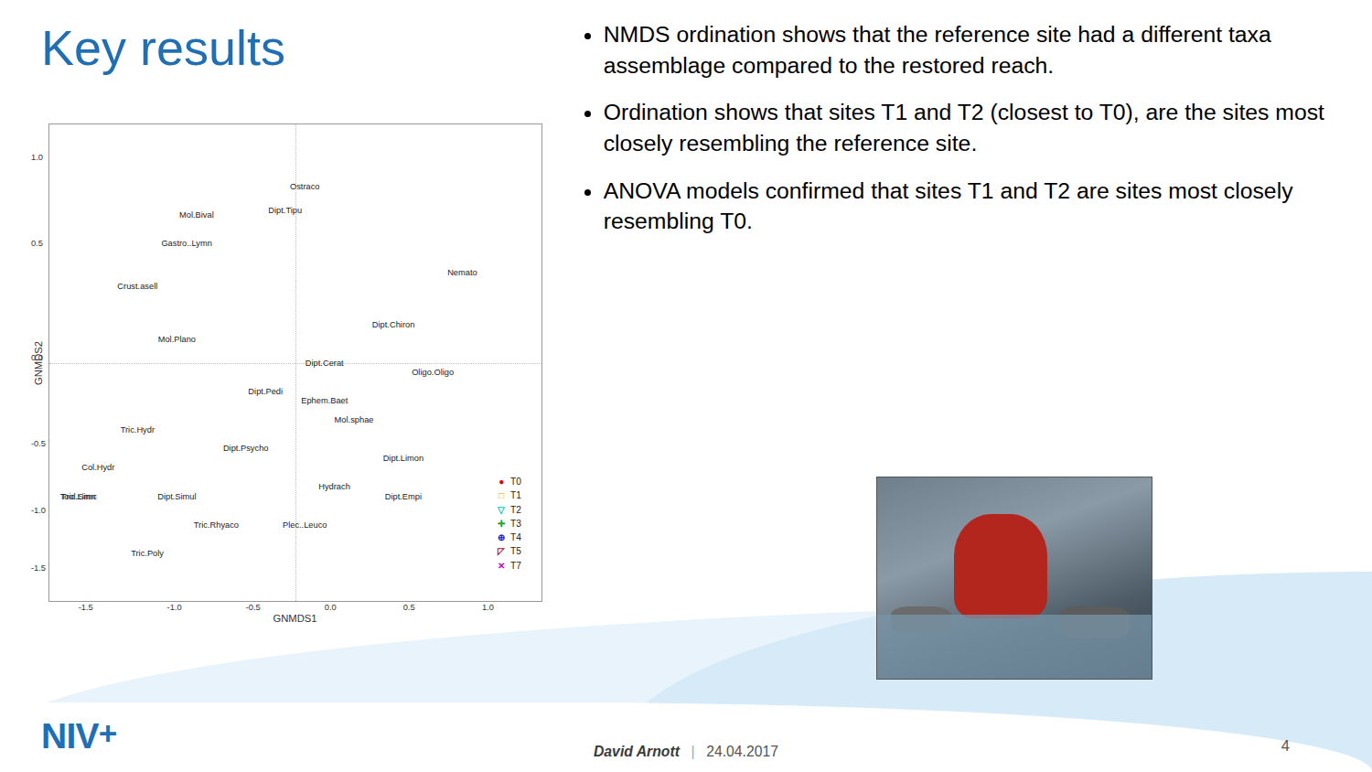Key results
NMDS ordination shows that the reference site had a different taxa assemblage compared to the restored reach.
Ordination shows that sites T1 and T2 (closest to T0), are the sites most closely resembling the reference site.
ANOVA models confirmed that sites T1 and T2 are sites most closely resembling T0.
GNMDS2
GNMDS1
1.0
0.5
0.0
-0.5
-1.0
-1.5
-1.5
-1.0
-0.5
0.0
0.5
1.0
Ostraco
Mol.Bival
Dipt.Tipu
Gastro..Lymn
Nemato
Crust.asell
Dipt.Chiron
Mol.Plano
Dipt.Cerat
Oligo.Oligo
Dipt.Pedi
Ephem.Baet
Mol.sphae
Tric.Hydr
Dipt.Psycho
Dipt.Limon
Col.Hydr
Hydrach
Tric.Limn
Tool.Simc
Dipt.Simul
Dipt.Empi
Tric.Rhyaco
Plec..Leuco
Tric.Poly
●T0
□T1
▽T2
✛T3
⊕T4
◸T5
✕T7
NIV+
David Arnott | 24.04.2017
4